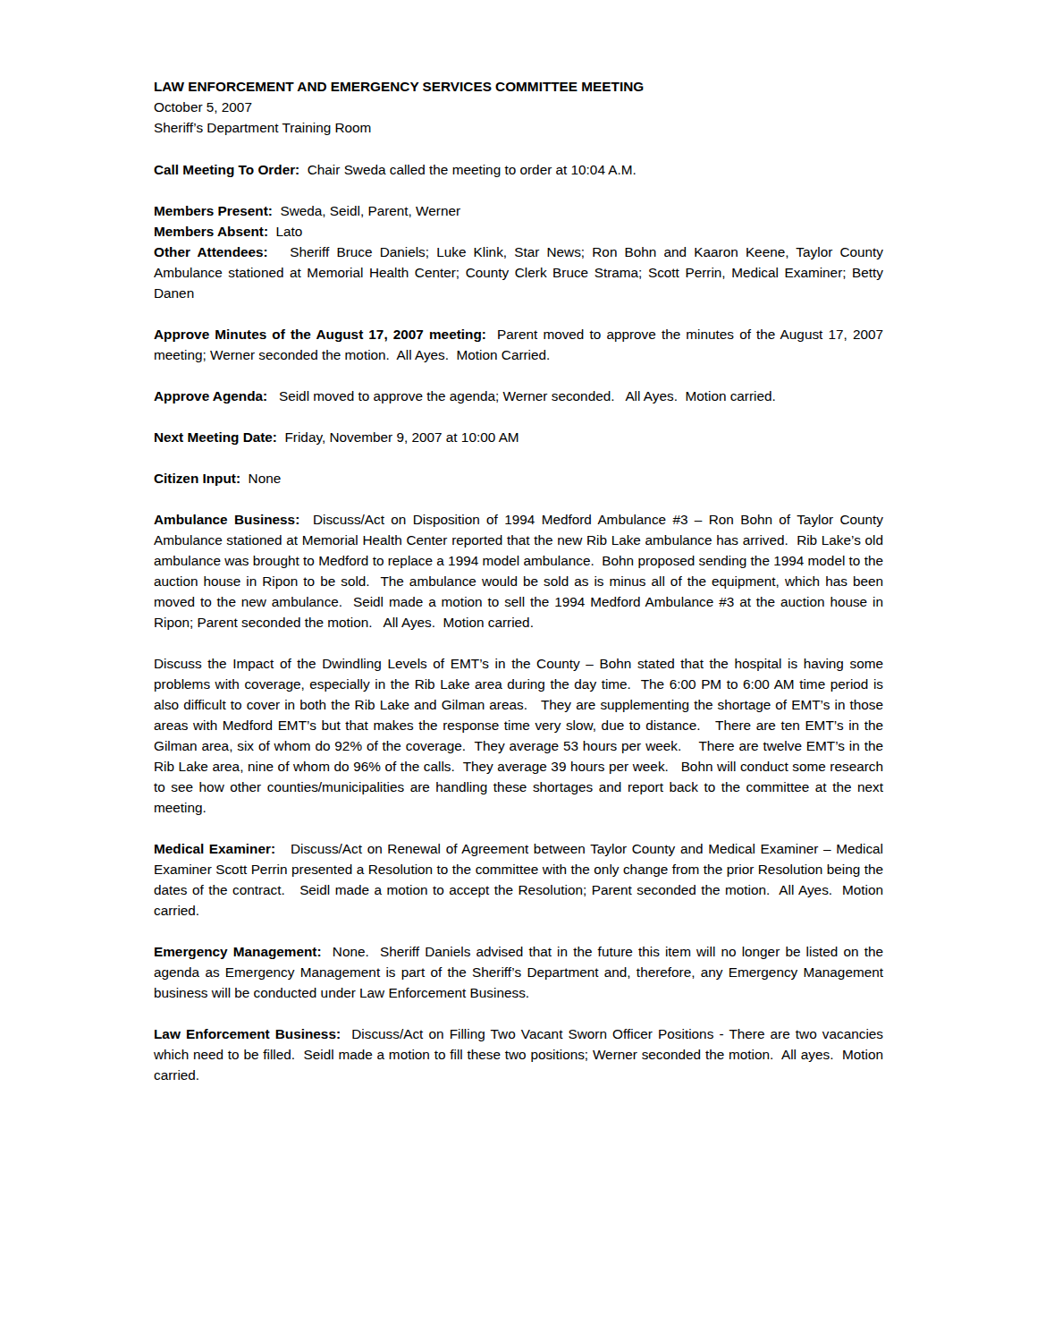LAW ENFORCEMENT AND EMERGENCY SERVICES COMMITTEE MEETING
October 5, 2007
Sheriff’s Department Training Room
Call Meeting To Order: Chair Sweda called the meeting to order at 10:04 A.M.
Members Present: Sweda, Seidl, Parent, Werner
Members Absent: Lato
Other Attendees: Sheriff Bruce Daniels; Luke Klink, Star News; Ron Bohn and Kaaron Keene, Taylor County Ambulance stationed at Memorial Health Center; County Clerk Bruce Strama; Scott Perrin, Medical Examiner; Betty Danen
Approve Minutes of the August 17, 2007 meeting: Parent moved to approve the minutes of the August 17, 2007 meeting; Werner seconded the motion. All Ayes. Motion Carried.
Approve Agenda: Seidl moved to approve the agenda; Werner seconded. All Ayes. Motion carried.
Next Meeting Date: Friday, November 9, 2007 at 10:00 AM
Citizen Input: None
Ambulance Business: Discuss/Act on Disposition of 1994 Medford Ambulance #3 – Ron Bohn of Taylor County Ambulance stationed at Memorial Health Center reported that the new Rib Lake ambulance has arrived. Rib Lake’s old ambulance was brought to Medford to replace a 1994 model ambulance. Bohn proposed sending the 1994 model to the auction house in Ripon to be sold. The ambulance would be sold as is minus all of the equipment, which has been moved to the new ambulance. Seidl made a motion to sell the 1994 Medford Ambulance #3 at the auction house in Ripon; Parent seconded the motion. All Ayes. Motion carried.
Discuss the Impact of the Dwindling Levels of EMT’s in the County – Bohn stated that the hospital is having some problems with coverage, especially in the Rib Lake area during the day time. The 6:00 PM to 6:00 AM time period is also difficult to cover in both the Rib Lake and Gilman areas. They are supplementing the shortage of EMT’s in those areas with Medford EMT’s but that makes the response time very slow, due to distance. There are ten EMT’s in the Gilman area, six of whom do 92% of the coverage. They average 53 hours per week. There are twelve EMT’s in the Rib Lake area, nine of whom do 96% of the calls. They average 39 hours per week. Bohn will conduct some research to see how other counties/municipalities are handling these shortages and report back to the committee at the next meeting.
Medical Examiner: Discuss/Act on Renewal of Agreement between Taylor County and Medical Examiner – Medical Examiner Scott Perrin presented a Resolution to the committee with the only change from the prior Resolution being the dates of the contract. Seidl made a motion to accept the Resolution; Parent seconded the motion. All Ayes. Motion carried.
Emergency Management: None. Sheriff Daniels advised that in the future this item will no longer be listed on the agenda as Emergency Management is part of the Sheriff’s Department and, therefore, any Emergency Management business will be conducted under Law Enforcement Business.
Law Enforcement Business: Discuss/Act on Filling Two Vacant Sworn Officer Positions - There are two vacancies which need to be filled. Seidl made a motion to fill these two positions; Werner seconded the motion. All ayes. Motion carried.